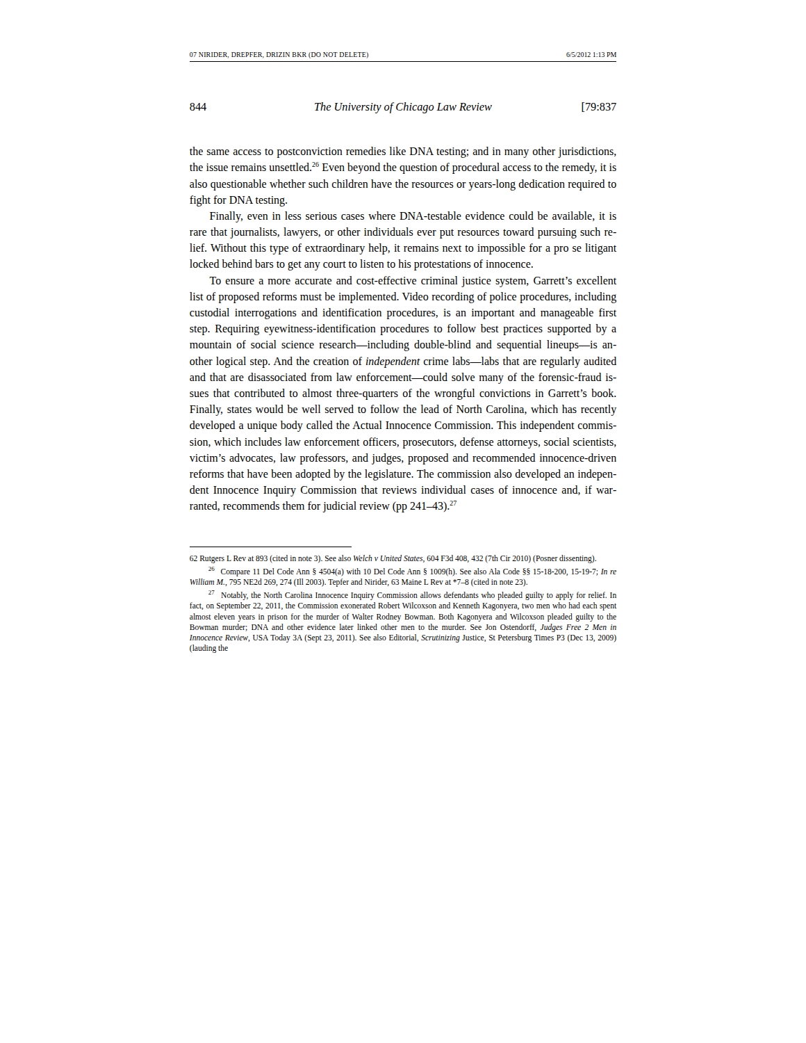07 Nirider, Drepfer, Drizin BKR (Do Not Delete) 6/5/2012 1:13 PM
844 The University of Chicago Law Review [79:837
the same access to postconviction remedies like DNA testing; and in many other jurisdictions, the issue remains unsettled.26 Even beyond the question of procedural access to the remedy, it is also questionable whether such children have the resources or years-long dedication required to fight for DNA testing.
Finally, even in less serious cases where DNA-testable evidence could be available, it is rare that journalists, lawyers, or other individuals ever put resources toward pursuing such relief. Without this type of extraordinary help, it remains next to impossible for a pro se litigant locked behind bars to get any court to listen to his protestations of innocence.
To ensure a more accurate and cost-effective criminal justice system, Garrett’s excellent list of proposed reforms must be implemented. Video recording of police procedures, including custodial interrogations and identification procedures, is an important and manageable first step. Requiring eyewitness-identification procedures to follow best practices supported by a mountain of social science research—including double-blind and sequential lineups—is another logical step. And the creation of independent crime labs—labs that are regularly audited and that are disassociated from law enforcement—could solve many of the forensic-fraud issues that contributed to almost three-quarters of the wrongful convictions in Garrett’s book. Finally, states would be well served to follow the lead of North Carolina, which has recently developed a unique body called the Actual Innocence Commission. This independent commission, which includes law enforcement officers, prosecutors, defense attorneys, social scientists, victim’s advocates, law professors, and judges, proposed and recommended innocence-driven reforms that have been adopted by the legislature. The commission also developed an independent Innocence Inquiry Commission that reviews individual cases of innocence and, if warranted, recommends them for judicial review (pp 241–43).27
62 Rutgers L Rev at 893 (cited in note 3). See also Welch v United States, 604 F3d 408, 432 (7th Cir 2010) (Posner dissenting).
26 Compare 11 Del Code Ann § 4504(a) with 10 Del Code Ann § 1009(h). See also Ala Code §§ 15-18-200, 15-19-7; In re William M., 795 NE2d 269, 274 (Ill 2003). Tepfer and Nirider, 63 Maine L Rev at *7–8 (cited in note 23).
27 Notably, the North Carolina Innocence Inquiry Commission allows defendants who pleaded guilty to apply for relief. In fact, on September 22, 2011, the Commission exonerated Robert Wilcoxson and Kenneth Kagonyera, two men who had each spent almost eleven years in prison for the murder of Walter Rodney Bowman. Both Kagonyera and Wilcoxson pleaded guilty to the Bowman murder; DNA and other evidence later linked other men to the murder. See Jon Ostendorff, Judges Free 2 Men in Innocence Review, USA Today 3A (Sept 23, 2011). See also Editorial, Scrutinizing Justice, St Petersburg Times P3 (Dec 13, 2009) (lauding the